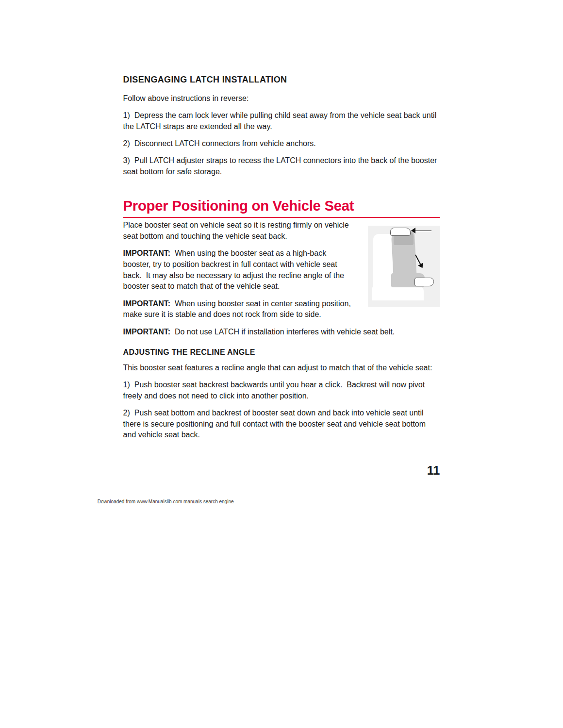Disengaging LATCH Installation
Follow above instructions in reverse:
1) Depress the cam lock lever while pulling child seat away from the vehicle seat back until the LATCH straps are extended all the way.
2) Disconnect LATCH connectors from vehicle anchors.
3) Pull LATCH adjuster straps to recess the LATCH connectors into the back of the booster seat bottom for safe storage.
Proper Positioning on Vehicle Seat
Place booster seat on vehicle seat so it is resting firmly on vehicle seat bottom and touching the vehicle seat back.
IMPORTANT: When using the booster seat as a high-back booster, try to position backrest in full contact with vehicle seat back. It may also be necessary to adjust the recline angle of the booster seat to match that of the vehicle seat.
IMPORTANT: When using booster seat in center seating position, make sure it is stable and does not rock from side to side.
IMPORTANT: Do not use LATCH if installation interferes with vehicle seat belt.
Adjusting the Recline Angle
This booster seat features a recline angle that can adjust to match that of the vehicle seat:
1) Push booster seat backrest backwards until you hear a click. Backrest will now pivot freely and does not need to click into another position.
2) Push seat bottom and backrest of booster seat down and back into vehicle seat until there is secure positioning and full contact with the booster seat and vehicle seat bottom and vehicle seat back.
11
Downloaded from www.Manualslib.com manuals search engine